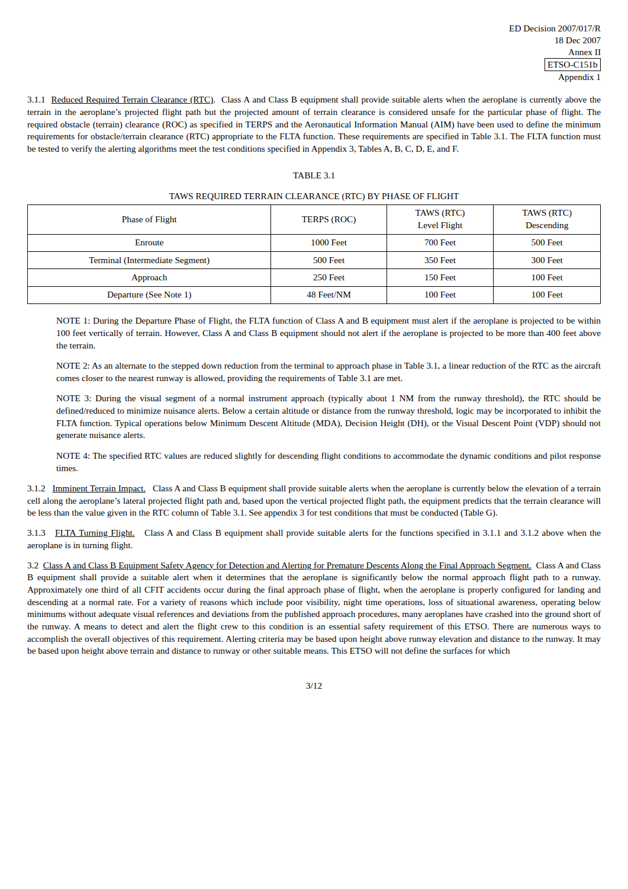ED Decision 2007/017/R
18 Dec 2007
Annex II
ETSO-C151b
Appendix 1
3.1.1 Reduced Required Terrain Clearance (RTC). Class A and Class B equipment shall provide suitable alerts when the aeroplane is currently above the terrain in the aeroplane’s projected flight path but the projected amount of terrain clearance is considered unsafe for the particular phase of flight. The required obstacle (terrain) clearance (ROC) as specified in TERPS and the Aeronautical Information Manual (AIM) have been used to define the minimum requirements for obstacle/terrain clearance (RTC) appropriate to the FLTA function. These requirements are specified in Table 3.1. The FLTA function must be tested to verify the alerting algorithms meet the test conditions specified in Appendix 3, Tables A, B, C, D, E, and F.
TABLE 3.1
TAWS REQUIRED TERRAIN CLEARANCE (RTC) BY PHASE OF FLIGHT
| Phase of Flight | TERPS (ROC) | TAWS (RTC) Level Flight | TAWS (RTC) Descending |
| Enroute | 1000 Feet | 700 Feet | 500 Feet |
| Terminal (Intermediate Segment) | 500 Feet | 350 Feet | 300 Feet |
| Approach | 250 Feet | 150 Feet | 100 Feet |
| Departure (See Note 1) | 48 Feet/NM | 100 Feet | 100 Feet |
NOTE 1: During the Departure Phase of Flight, the FLTA function of Class A and B equipment must alert if the aeroplane is projected to be within 100 feet vertically of terrain. However, Class A and Class B equipment should not alert if the aeroplane is projected to be more than 400 feet above the terrain.
NOTE 2: As an alternate to the stepped down reduction from the terminal to approach phase in Table 3.1, a linear reduction of the RTC as the aircraft comes closer to the nearest runway is allowed, providing the requirements of Table 3.1 are met.
NOTE 3: During the visual segment of a normal instrument approach (typically about 1 NM from the runway threshold), the RTC should be defined/reduced to minimize nuisance alerts. Below a certain altitude or distance from the runway threshold, logic may be incorporated to inhibit the FLTA function. Typical operations below Minimum Descent Altitude (MDA), Decision Height (DH), or the Visual Descent Point (VDP) should not generate nuisance alerts.
NOTE 4: The specified RTC values are reduced slightly for descending flight conditions to accommodate the dynamic conditions and pilot response times.
3.1.2 Imminent Terrain Impact. Class A and Class B equipment shall provide suitable alerts when the aeroplane is currently below the elevation of a terrain cell along the aeroplane’s lateral projected flight path and, based upon the vertical projected flight path, the equipment predicts that the terrain clearance will be less than the value given in the RTC column of Table 3.1. See appendix 3 for test conditions that must be conducted (Table G).
3.1.3 FLTA Turning Flight. Class A and Class B equipment shall provide suitable alerts for the functions specified in 3.1.1 and 3.1.2 above when the aeroplane is in turning flight.
3.2 Class A and Class B Equipment Safety Agency for Detection and Alerting for Premature Descents Along the Final Approach Segment. Class A and Class B equipment shall provide a suitable alert when it determines that the aeroplane is significantly below the normal approach flight path to a runway. Approximately one third of all CFIT accidents occur during the final approach phase of flight, when the aeroplane is properly configured for landing and descending at a normal rate. For a variety of reasons which include poor visibility, night time operations, loss of situational awareness, operating below minimums without adequate visual references and deviations from the published approach procedures, many aeroplanes have crashed into the ground short of the runway. A means to detect and alert the flight crew to this condition is an essential safety requirement of this ETSO. There are numerous ways to accomplish the overall objectives of this requirement. Alerting criteria may be based upon height above runway elevation and distance to the runway. It may be based upon height above terrain and distance to runway or other suitable means. This ETSO will not define the surfaces for which
3/12